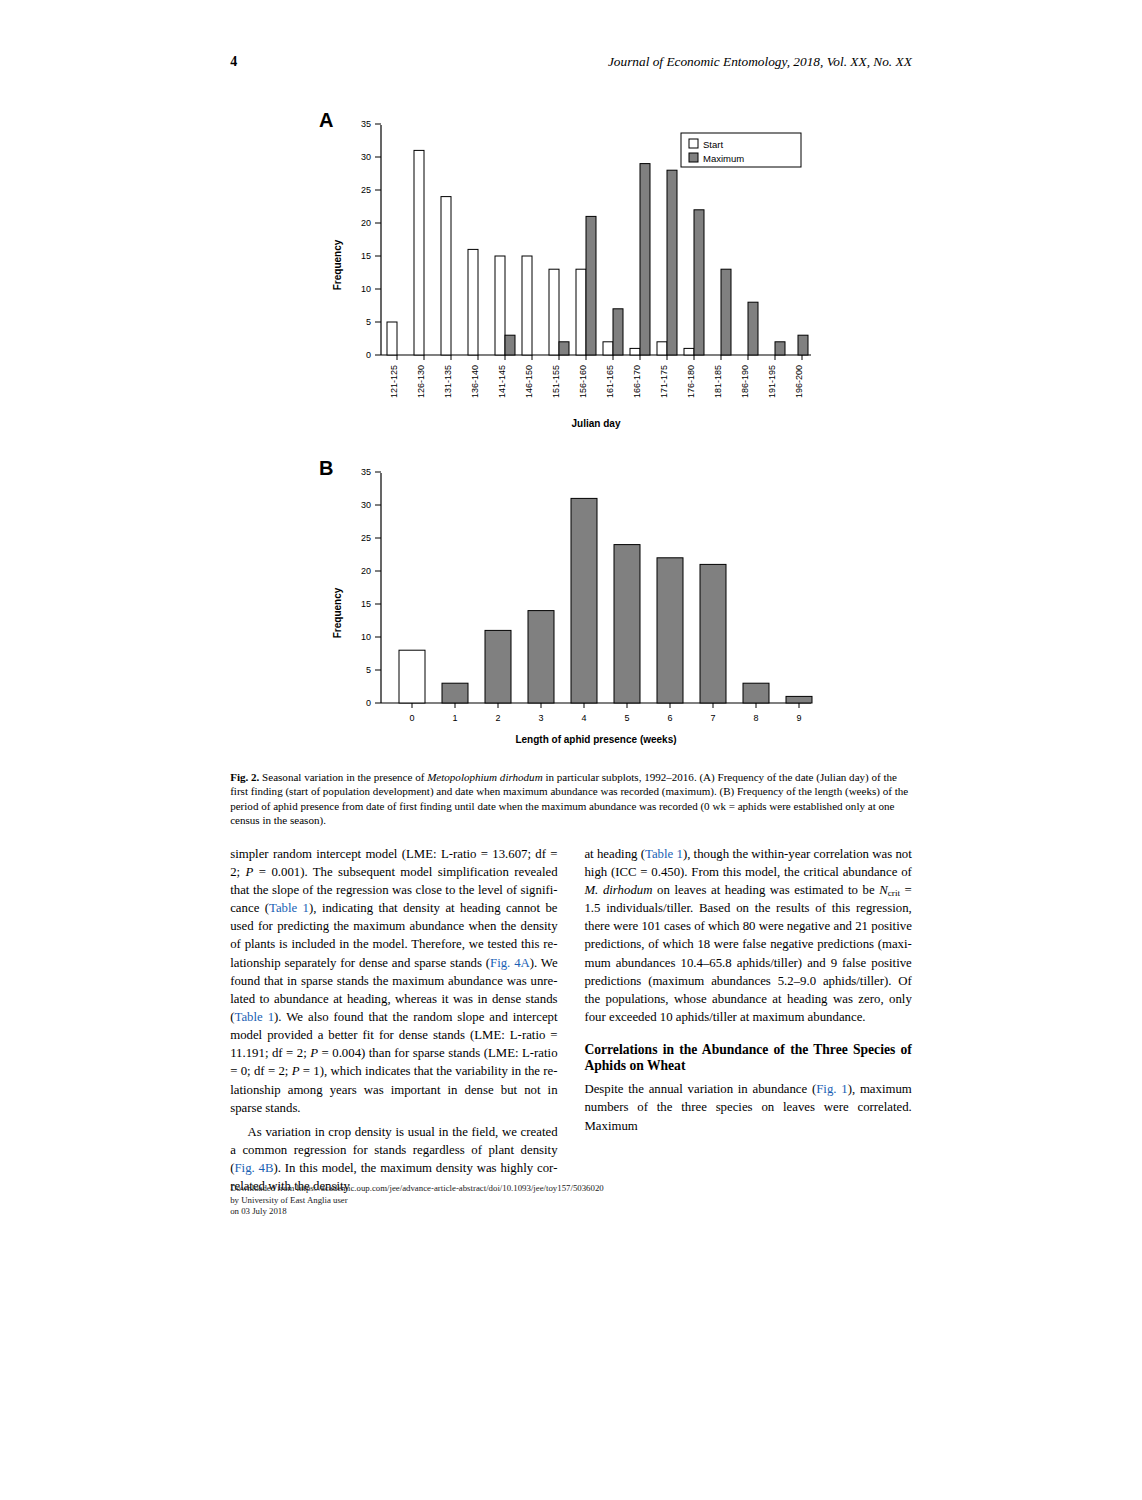4 Journal of Economic Entomology, 2018, Vol. XX, No. XX
A 0 5 10 15 20 25 30 35 Frequency Start Maximum 121-125 126-130 131-135 136-140 141-145 146-150 151-155 156-160 161-165 166-170 171-175 176-180 181-185 186-190 191-195 196-200 Julian day
B 0 5 10 15 20 25 30 35 Frequency 0 1 2 3 4 5 6 7 8 9 Length of aphid presence (weeks)
Fig. 2. Seasonal variation in the presence of Metopolophium dirhodum in particular subplots, 1992–2016. (A) Frequency of the date (Julian day) of the first finding (start of population development) and date when maximum abundance was recorded (maximum). (B) Frequency of the length (weeks) of the period of aphid presence from date of first finding until date when the maximum abundance was recorded (0 wk = aphids were established only at one census in the season).
simpler random intercept model (LME: L-ratio = 13.607; df = 2; P = 0.001). The subsequent model simplification revealed that the slope of the regression was close to the level of significance (Table 1), indicating that density at heading cannot be used for predicting the maximum abundance when the density of plants is included in the model. Therefore, we tested this relationship separately for dense and sparse stands (Fig. 4A). We found that in sparse stands the maximum abundance was unrelated to abundance at heading, whereas it was in dense stands (Table 1). We also found that the random slope and intercept model provided a better fit for dense stands (LME: L-ratio = 11.191; df = 2; P = 0.004) than for sparse stands (LME: L-ratio = 0; df = 2; P = 1), which indicates that the variability in the relationship among years was important in dense but not in sparse stands.
As variation in crop density is usual in the field, we created a common regression for stands regardless of plant density (Fig. 4B). In this model, the maximum density was highly correlated with the density
at heading (Table 1), though the within-year correlation was not high (ICC = 0.450). From this model, the critical abundance of M. dirhodum on leaves at heading was estimated to be Ncrit = 1.5 individuals/tiller. Based on the results of this regression, there were 101 cases of which 80 were negative and 21 positive predictions, of which 18 were false negative predictions (maximum abundances 10.4–65.8 aphids/tiller) and 9 false positive predictions (maximum abundances 5.2–9.0 aphids/tiller). Of the populations, whose abundance at heading was zero, only four exceeded 10 aphids/tiller at maximum abundance.
Correlations in the Abundance of the Three Species of Aphids on Wheat
Despite the annual variation in abundance (Fig. 1), maximum numbers of the three species on leaves were correlated. Maximum
Downloaded from https://academic.oup.com/jee/advance-article-abstract/doi/10.1093/jee/toy157/5036020
by University of East Anglia user
on 03 July 2018